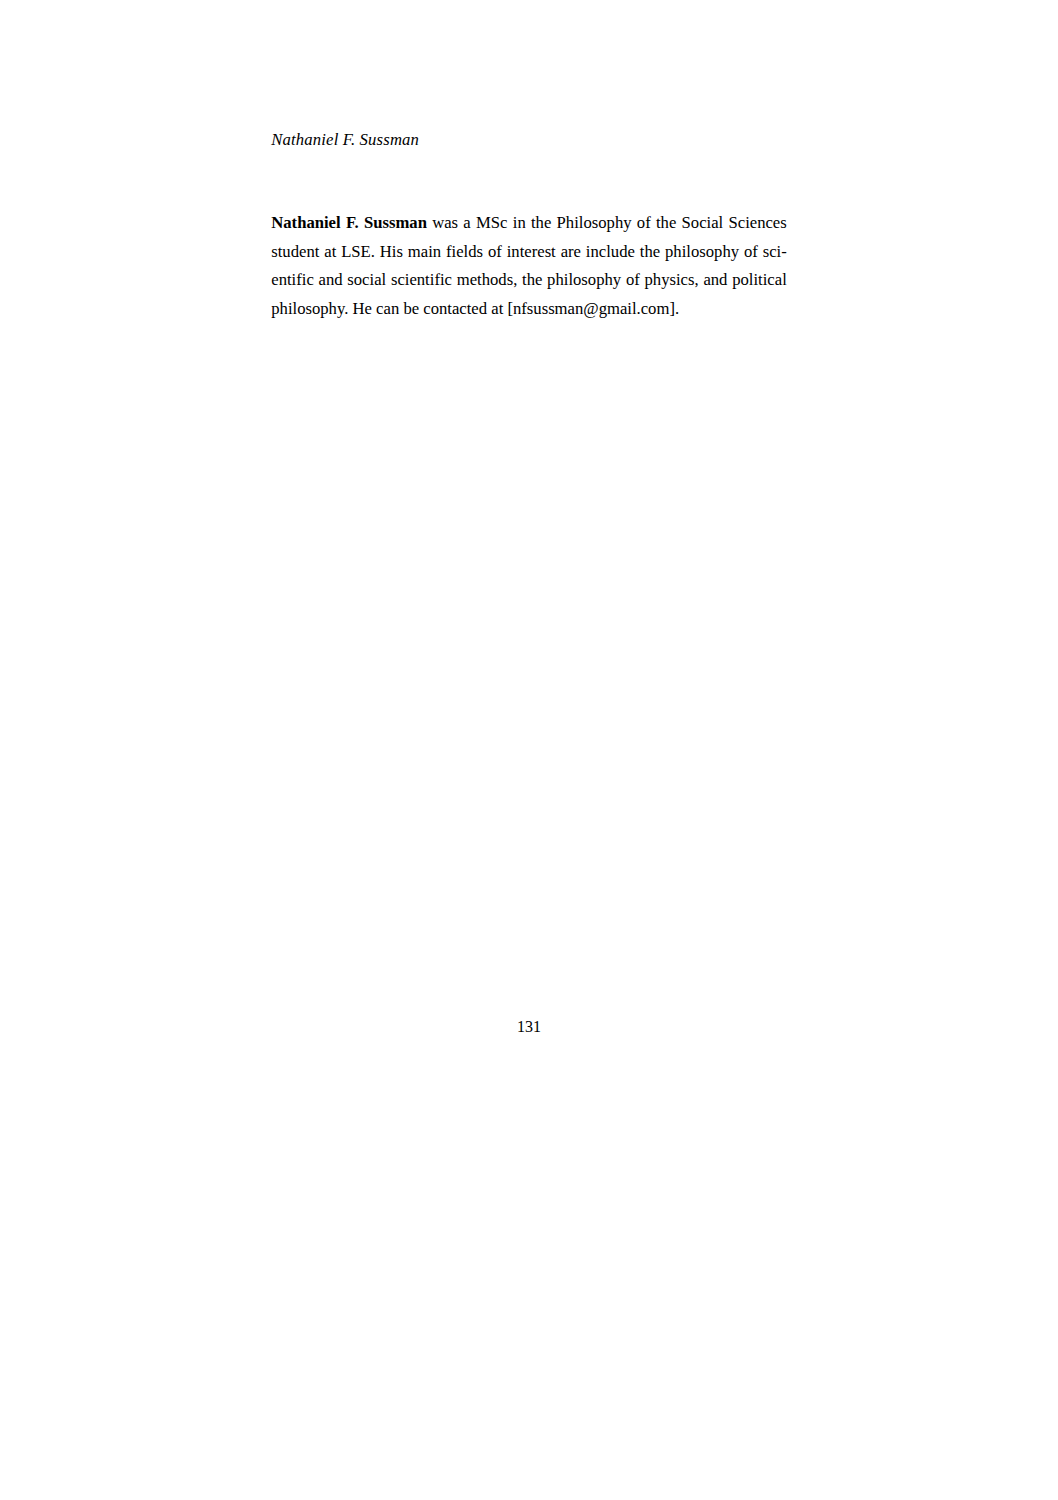Nathaniel F. Sussman
Nathaniel F. Sussman was a MSc in the Philosophy of the Social Sciences student at LSE. His main fields of interest are include the philosophy of scientific and social scientific methods, the philosophy of physics, and political philosophy. He can be contacted at [nfsussman@gmail.com].
131